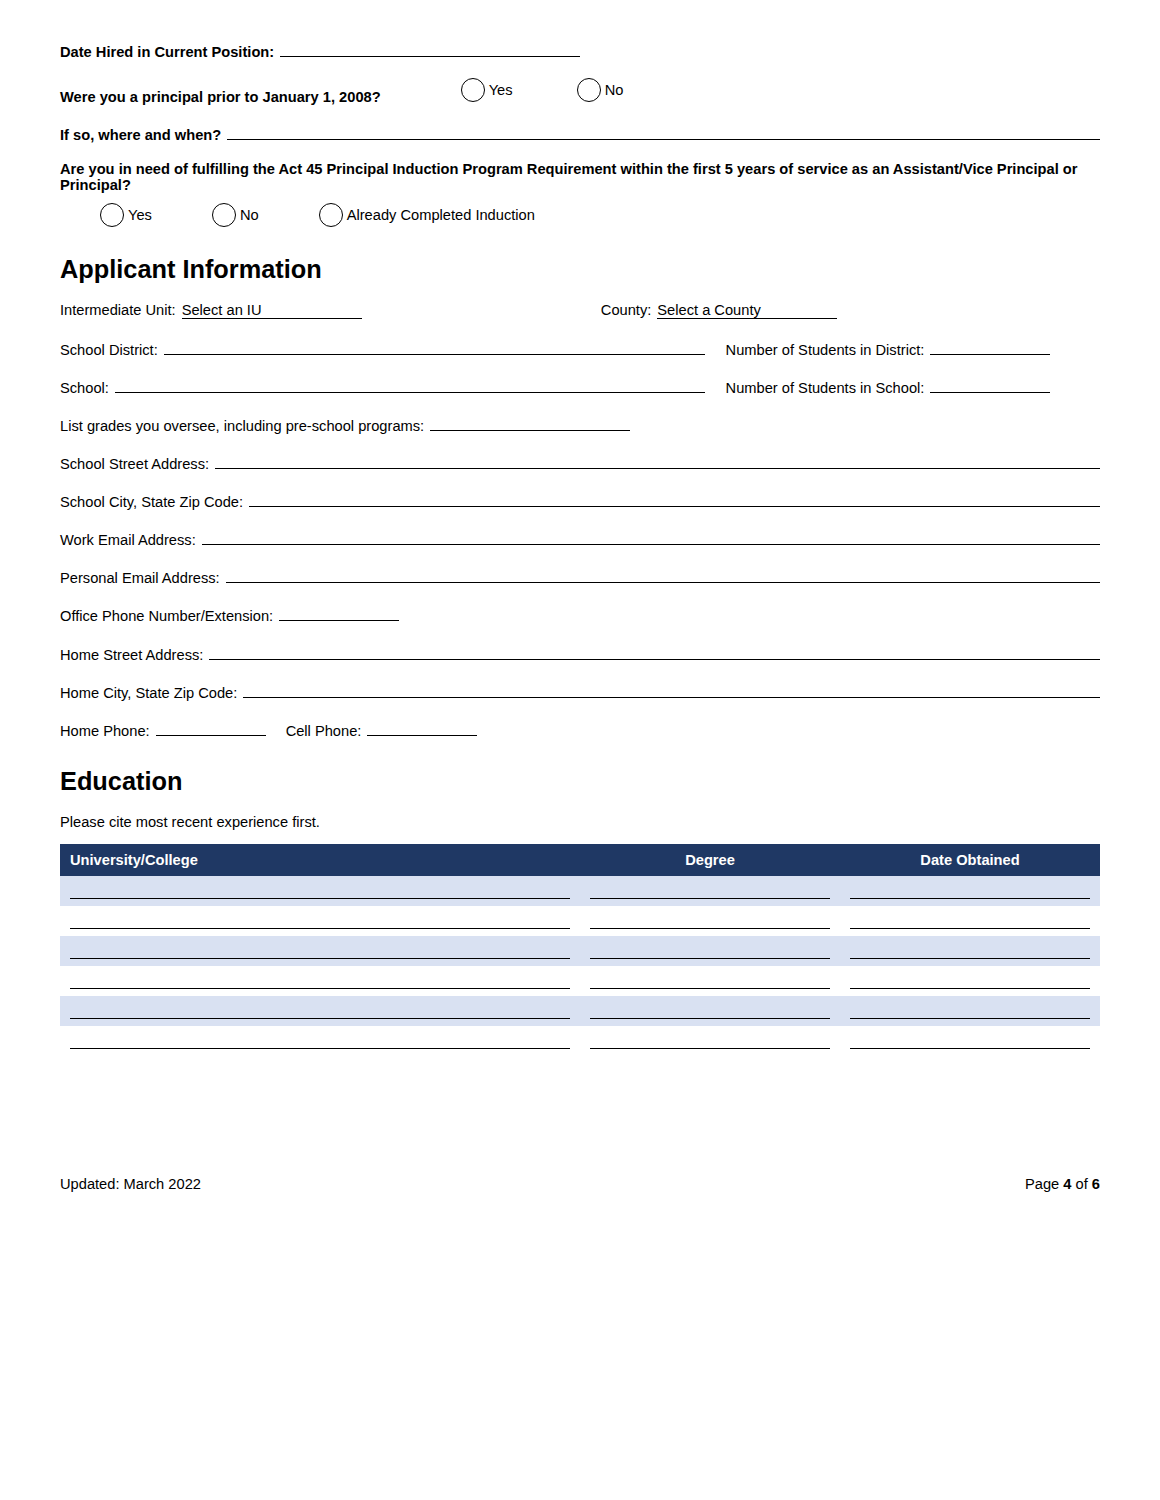Date Hired in Current Position:
Were you a principal prior to January 1, 2008? Yes No
If so, where and when?
Are you in need of fulfilling the Act 45 Principal Induction Program Requirement within the first 5 years of service as an Assistant/Vice Principal or Principal?
Yes No Already Completed Induction
Applicant Information
Intermediate Unit: Select an IU
County: Select a County
School District:
Number of Students in District:
School:
Number of Students in School:
List grades you oversee, including pre-school programs:
School Street Address:
School City, State Zip Code:
Work Email Address:
Personal Email Address:
Office Phone Number/Extension:
Home Street Address:
Home City, State Zip Code:
Home Phone: Cell Phone:
Education
Please cite most recent experience first.
| University/College | Degree | Date Obtained |
| --- | --- | --- |
Updated: March 2022 Page 4 of 6